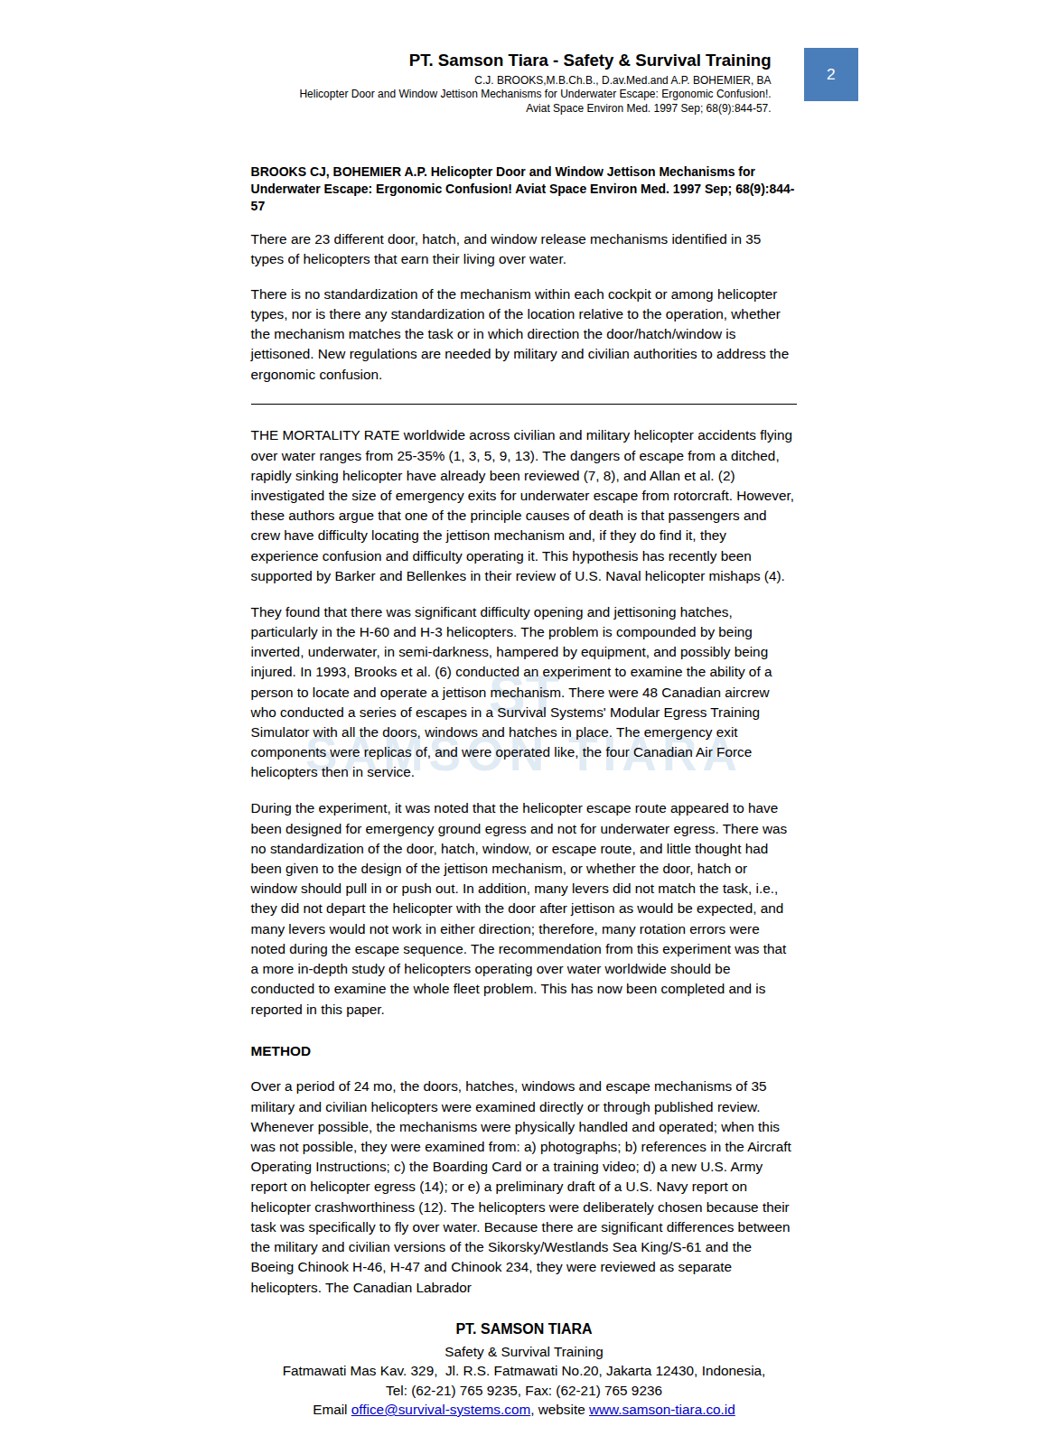2
PT. Samson Tiara - Safety & Survival Training
C.J. BROOKS,M.B.Ch.B., D.av.Med.and A.P. BOHEMIER, BA
Helicopter Door and Window Jettison Mechanisms for Underwater Escape: Ergonomic Confusion!.
Aviat Space Environ Med. 1997 Sep; 68(9):844-57.
ST
SAMSON TIARA
BROOKS CJ, BOHEMIER A.P. Helicopter Door and Window Jettison Mechanisms for Underwater Escape: Ergonomic Confusion! Aviat Space Environ Med. 1997 Sep; 68(9):844-57
There are 23 different door, hatch, and window release mechanisms identified in 35 types of helicopters that earn their living over water.
There is no standardization of the mechanism within each cockpit or among helicopter types, nor is there any standardization of the location relative to the operation, whether the mechanism matches the task or in which direction the door/hatch/window is jettisoned. New regulations are needed by military and civilian authorities to address the ergonomic confusion.
THE MORTALITY RATE worldwide across civilian and military helicopter accidents flying over water ranges from 25-35% (1, 3, 5, 9, 13). The dangers of escape from a ditched, rapidly sinking helicopter have already been reviewed (7, 8), and Allan et al. (2) investigated the size of emergency exits for underwater escape from rotorcraft. However, these authors argue that one of the principle causes of death is that passengers and crew have difficulty locating the jettison mechanism and, if they do find it, they experience confusion and difficulty operating it. This hypothesis has recently been supported by Barker and Bellenkes in their review of U.S. Naval helicopter mishaps (4).
They found that there was significant difficulty opening and jettisoning hatches, particularly in the H-60 and H-3 helicopters. The problem is compounded by being inverted, underwater, in semi-darkness, hampered by equipment, and possibly being injured. In 1993, Brooks et al. (6) conducted an experiment to examine the ability of a person to locate and operate a jettison mechanism. There were 48 Canadian aircrew who conducted a series of escapes in a Survival Systems' Modular Egress Training Simulator with all the doors, windows and hatches in place. The emergency exit components were replicas of, and were operated like, the four Canadian Air Force helicopters then in service.
During the experiment, it was noted that the helicopter escape route appeared to have been designed for emergency ground egress and not for underwater egress. There was no standardization of the door, hatch, window, or escape route, and little thought had been given to the design of the jettison mechanism, or whether the door, hatch or window should pull in or push out. In addition, many levers did not match the task, i.e., they did not depart the helicopter with the door after jettison as would be expected, and many levers would not work in either direction; therefore, many rotation errors were noted during the escape sequence. The recommendation from this experiment was that a more in-depth study of helicopters operating over water worldwide should be conducted to examine the whole fleet problem. This has now been completed and is reported in this paper.
METHOD
Over a period of 24 mo, the doors, hatches, windows and escape mechanisms of 35 military and civilian helicopters were examined directly or through published review. Whenever possible, the mechanisms were physically handled and operated; when this was not possible, they were examined from: a) photographs; b) references in the Aircraft Operating Instructions; c) the Boarding Card or a training video; d) a new U.S. Army report on helicopter egress (14); or e) a preliminary draft of a U.S. Navy report on helicopter crashworthiness (12). The helicopters were deliberately chosen because their task was specifically to fly over water. Because there are significant differences between the military and civilian versions of the Sikorsky/Westlands Sea King/S-61 and the Boeing Chinook H-46, H-47 and Chinook 234, they were reviewed as separate helicopters. The Canadian Labrador
PT. SAMSON TIARA
Safety & Survival Training
Fatmawati Mas Kav. 329, Jl. R.S. Fatmawati No.20, Jakarta 12430, Indonesia,
Tel: (62-21) 765 9235, Fax: (62-21) 765 9236
Email office@survival-systems.com, website www.samson-tiara.co.id